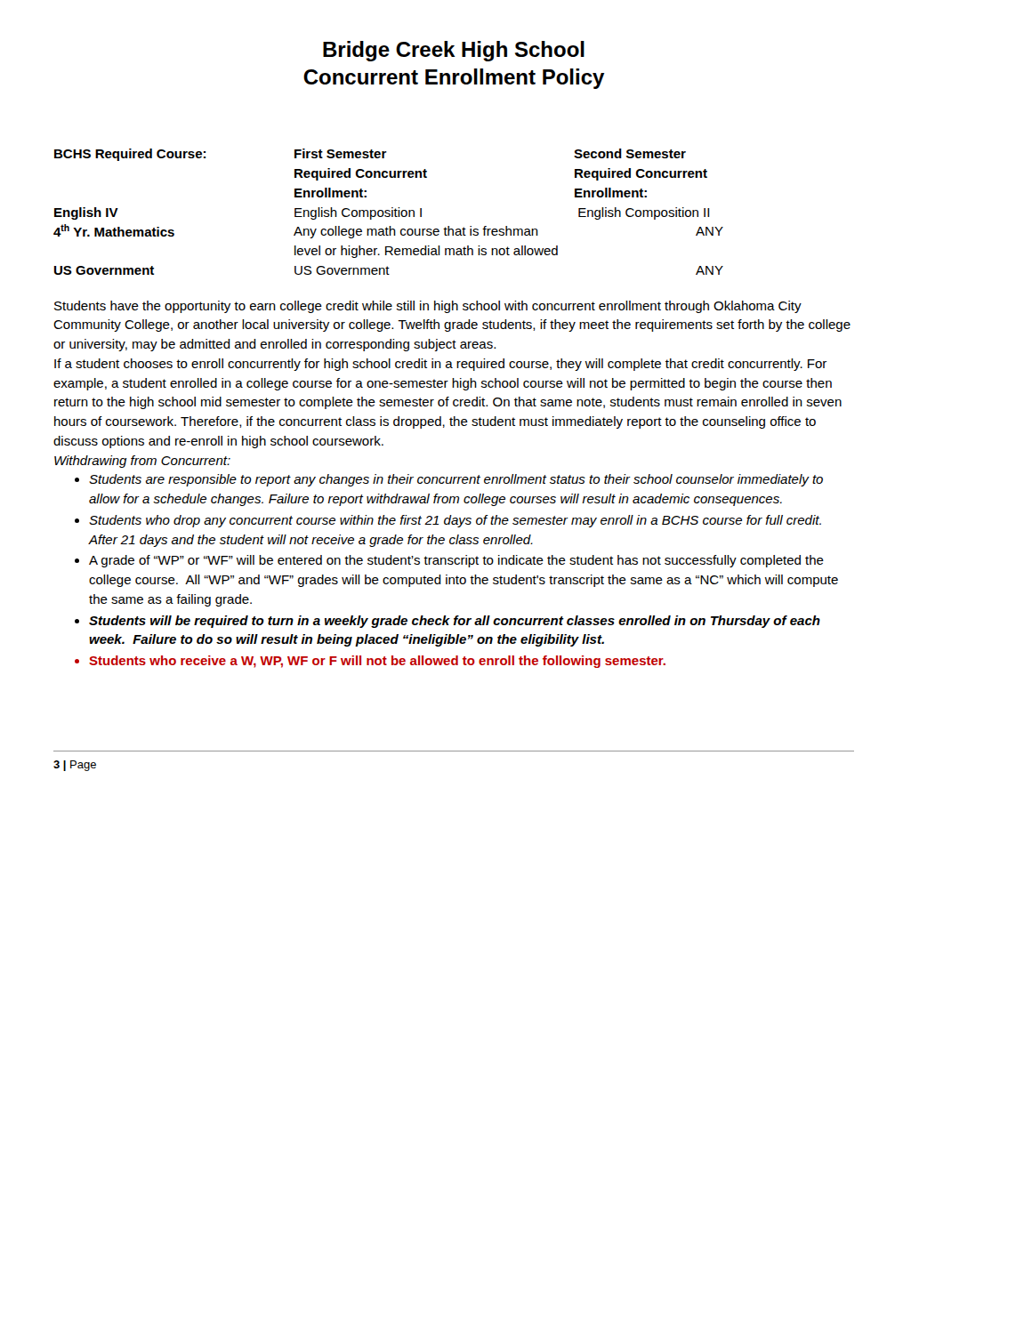Bridge Creek High School
Concurrent Enrollment Policy
| BCHS Required Course: | First Semester Required Concurrent Enrollment: | Second Semester Required Concurrent Enrollment: |
| English IV | English Composition I | English Composition II |
| 4 th Yr. Mathematics | Any college math course that is freshman level or higher. Remedial math is not allowed | ANY |
| US Government | US Government | ANY |
Students have the opportunity to earn college credit while still in high school with concurrent enrollment through Oklahoma City Community College, or another local university or college. Twelfth grade students, if they meet the requirements set forth by the college or university, may be admitted and enrolled in corresponding subject areas.
If a student chooses to enroll concurrently for high school credit in a required course, they will complete that credit concurrently. For example, a student enrolled in a college course for a one-semester high school course will not be permitted to begin the course then return to the high school mid semester to complete the semester of credit. On that same note, students must remain enrolled in seven hours of coursework. Therefore, if the concurrent class is dropped, the student must immediately report to the counseling office to discuss options and re-enroll in high school coursework.
Withdrawing from Concurrent:
Students are responsible to report any changes in their concurrent enrollment status to their school counselor immediately to allow for a schedule changes. Failure to report withdrawal from college courses will result in academic consequences.
Students who drop any concurrent course within the first 21 days of the semester may enroll in a BCHS course for full credit. After 21 days and the student will not receive a grade for the class enrolled.
A grade of “WP” or “WF” will be entered on the student’s transcript to indicate the student has not successfully completed the college course. All “WP” and “WF” grades will be computed into the student's transcript the same as a “NC” which will compute the same as a failing grade.
Students will be required to turn in a weekly grade check for all concurrent classes enrolled in on Thursday of each week. Failure to do so will result in being placed “ineligible” on the eligibility list.
Students who receive a W, WP, WF or F will not be allowed to enroll the following semester.
3 | Page